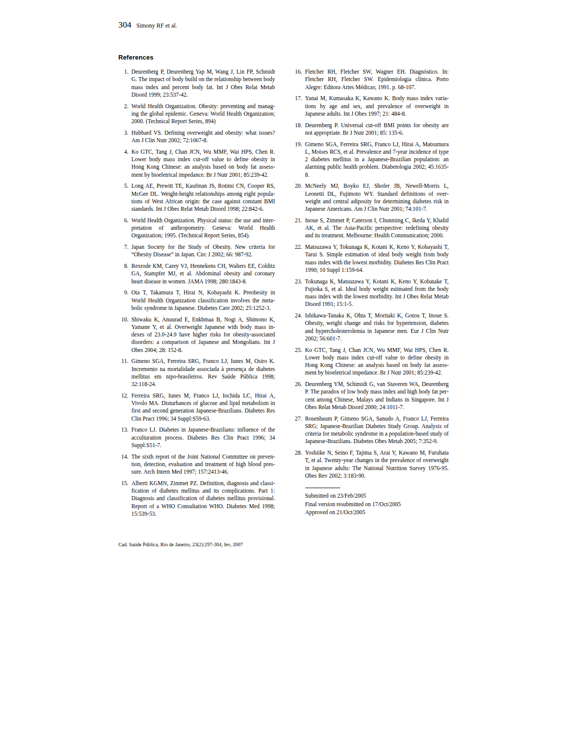304 Simony RF et al.
References
Deurenberg P, Deurenberg Yap M, Wang J, Lin FP, Schmidt G. The impact of body build on the relationship between body mass index and percent body fat. Int J Obes Relat Metab Disord 1999; 23:537-42.
World Health Organization. Obesity: preventing and managing the global epidemic. Geneva: World Health Organization; 2000. (Technical Report Series, 894)
Hubbard VS. Defining overweight and obesity: what issues? Am J Clin Nutr 2002; 72:1067-8.
Ko GTC, Tang J, Chan JCN, Wu MMF, Wai HPS, Chen R. Lower body mass index cut-off value to define obesity in Hong Kong Chinese: an analysis based on body fat assessment by bioeletrical impedance. Br J Nutr 2001; 85:239-42.
Long AE, Prewitt TE, Kaufman JS, Rotimi CN, Cooper RS, McGee DL. Weight-height relationships among eight populations of West African origin: the case against constant BMI standards. Int J Obes Relat Metab Disord 1998; 22:842-6.
World Health Organization. Physical status: the use and interpretation of anthropometry. Geneva: World Health Organization; 1995. (Technical Report Series, 854).
Japan Society for the Study of Obesity. New criteria for “Obesity Disease” in Japan. Circ J 2002; 66: 987-92.
Rexrode KM, Carey VJ, Hennekens CH, Walters EE, Colditz GA, Stampfer MJ, et al. Abdominal obesity and coronary heart disease in women. JAMA 1998; 280:1843-8.
Ota T, Takamura T, Hirai N, Kobayashi K. Preobesity in World Health Organization classification involves the metabolic syndrome in Japanese. Diabetes Care 2002; 25:1252-3.
Shiwaku K, Anuurad E, Enkhmaa B, Nogi A, Shimono K, Yamane Y, et al. Overweight Japanese with body mass indexes of 23.0-24.9 have higher risks for obesity-associated disorders: a comparison of Japanese and Mongolians. Int J Obes 2004; 28: 152-8.
Gimeno SGA, Ferreira SRG, Franco LJ, Iunes M, Osiro K. Incremento na mortalidade associada à presença de diabetes mellitus em nipo-brasileiros. Rev Saúde Pública 1998; 32:118-24.
Ferreira SRG, Iunes M, Franco LJ, Iochida LC, Hirai A, Vivolo MA. Disturbances of glucose and lipid metabolism in first and second generation Japanese-Brazilians. Diabetes Res Clin Pract 1996; 34 Suppl:S59-63.
Franco LJ. Diabetes in Japanese-Brazilians: influence of the acculturation process. Diabetes Res Clin Pract 1996; 34 Suppl:S51-7.
The sixth report of the Joint National Committee on prevention, detection, evaluation and treatment of high blood pressure. Arch Intern Med 1997; 157:2413-46.
Alberti KGMN, Zimmet PZ. Definition, diagnosis and classification of diabetes mellitus and its complications. Part 1: Diagnosis and classification of diabetes mellitus provisional. Report of a WHO Consultation WHO. Diabetes Med 1998; 15:539-53.
Fletcher RH, Fletcher SW, Wagner EH. Diagnóstico. In: Fletcher RH, Fletcher SW. Epidemiologia clínica. Porto Alegre: Editora Artes Médicas; 1991. p. 68-107.
Yanai M, Kumasaka K, Kawano K. Body mass index variations by age and sex, and prevalence of overweight in Japanese adults. Int J Obes 1997; 21: 484-8.
Deurenberg P. Universal cut-off BMI points for obesity are not appropriate. Br J Nutr 2001; 85: 135-6.
Gimeno SGA, Ferreira SRG, Franco LJ, Hirai A, Matsumura L, Moises RCS, et al. Prevalence and 7-year incidence of type 2 diabetes mellitus in a Japanese-Brazilian population: an alarming public health problem. Diabetologia 2002; 45:1635-8.
McNeely MJ, Boyko EJ, Shofer JB, Newell-Morris L, Leonetti DL, Fujimoto WY. Standard definitions of overweight and central adiposity for determining diabetes risk in Japanese Americans. Am J Clin Nutr 2001; 74:101-7.
Inoue S, Zimmet P, Caterson I, Chunming C, Ikeda Y, Khalid AK, et al. The Asia-Pacific perspective: redefining obesity and its treatment. Melbourne: Health Communication; 2000.
Matsuzawa Y, Tokunaga K, Kotani K, Keno Y, Kobayashi T, Tarui S. Simple estimation of ideal body weight from body mass index with the lowest morbidity. Diabetes Res Clin Pract 1990; 10 Suppl 1:159-64.
Tokunaga K, Matsuzawa Y, Kotani K, Keno Y, Kobatake T, Fujioka S, et al. Ideal body weight estimated from the body mass index with the lowest morbidity. Int J Obes Relat Metab Disord 1991; 15:1-5.
Ishikawa-Tanaka K, Ohta T, Moritaki K, Gotou T, Inoue S. Obesity, weight change and risks for hypertension, diabetes and hypercholesterolemia in Japanese men. Eur J Clin Nutr 2002; 56:601-7.
Ko GTC, Tang J, Chan JCN, Wu MMF, Wai HPS, Chen R. Lower body mass index cut-off value to define obesity in Hong Kong Chinese: an analysis based on body fat assessment by bioeletrical impedance. Br J Nutr 2001; 85:239-42.
Deurenberg YM, Schimidt G, van Staveren WA, Deurenberg P. The paradox of low body mass index and high body fat percent among Chinese, Malays and Indians in Singapore. Int J Obes Relat Metab Disord 2000; 24:1011-7.
Rosenbaum P, Gimeno SGA, Sanudo A, Franco LJ, Ferreira SRG; Japanese-Brazilian Diabetes Study Group. Analysis of criteria for metabolic syndrome in a population-based study of Japanese-Brazilians. Diabetes Obes Metab 2005; 7:352-9.
Yoshiike N, Seino F, Tajima S, Arai Y, Kawano M, Furuhata T, et al. Twenty-year changes in the prevalence of overweight in Japanese adults: The National Nutrition Survey 1976-95. Obes Rev 2002; 3:183-90.
Submitted on 23/Feb/2005
Final version resubmitted on 17/Oct/2005
Approved on 21/Oct/2005
Cad. Saúde Pública, Rio de Janeiro, 23(2):297-304, fev, 2007